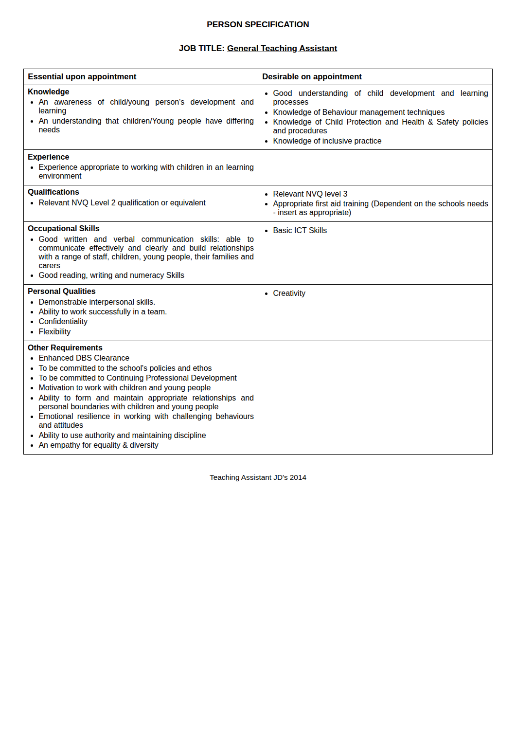PERSON SPECIFICATION
JOB TITLE: General Teaching Assistant
| Essential upon appointment | Desirable on appointment |
| --- | --- |
| Knowledge An awareness of child/young person's development and learning An understanding that children/Young people have differing needs | Good understanding of child development and learning processes Knowledge of Behaviour management techniques Knowledge of Child Protection and Health & Safety policies and procedures Knowledge of inclusive practice |
| Experience Experience appropriate to working with children in an learning environment | |
| Qualifications Relevant NVQ Level 2 qualification or equivalent | Relevant NVQ level 3 Appropriate first aid training (Dependent on the schools needs - insert as appropriate) |
| Occupational Skills Good written and verbal communication skills: able to communicate effectively and clearly and build relationships with a range of staff, children, young people, their families and carers Good reading, writing and numeracy Skills | Basic ICT Skills |
| Personal Qualities Demonstrable interpersonal skills. Ability to work successfully in a team. Confidentiality Flexibility | Creativity |
| Other Requirements Enhanced DBS Clearance To be committed to the school's policies and ethos To be committed to Continuing Professional Development Motivation to work with children and young people Ability to form and maintain appropriate relationships and personal boundaries with children and young people Emotional resilience in working with challenging behaviours and attitudes Ability to use authority and maintaining discipline An empathy for equality & diversity | |
Teaching Assistant JD's 2014